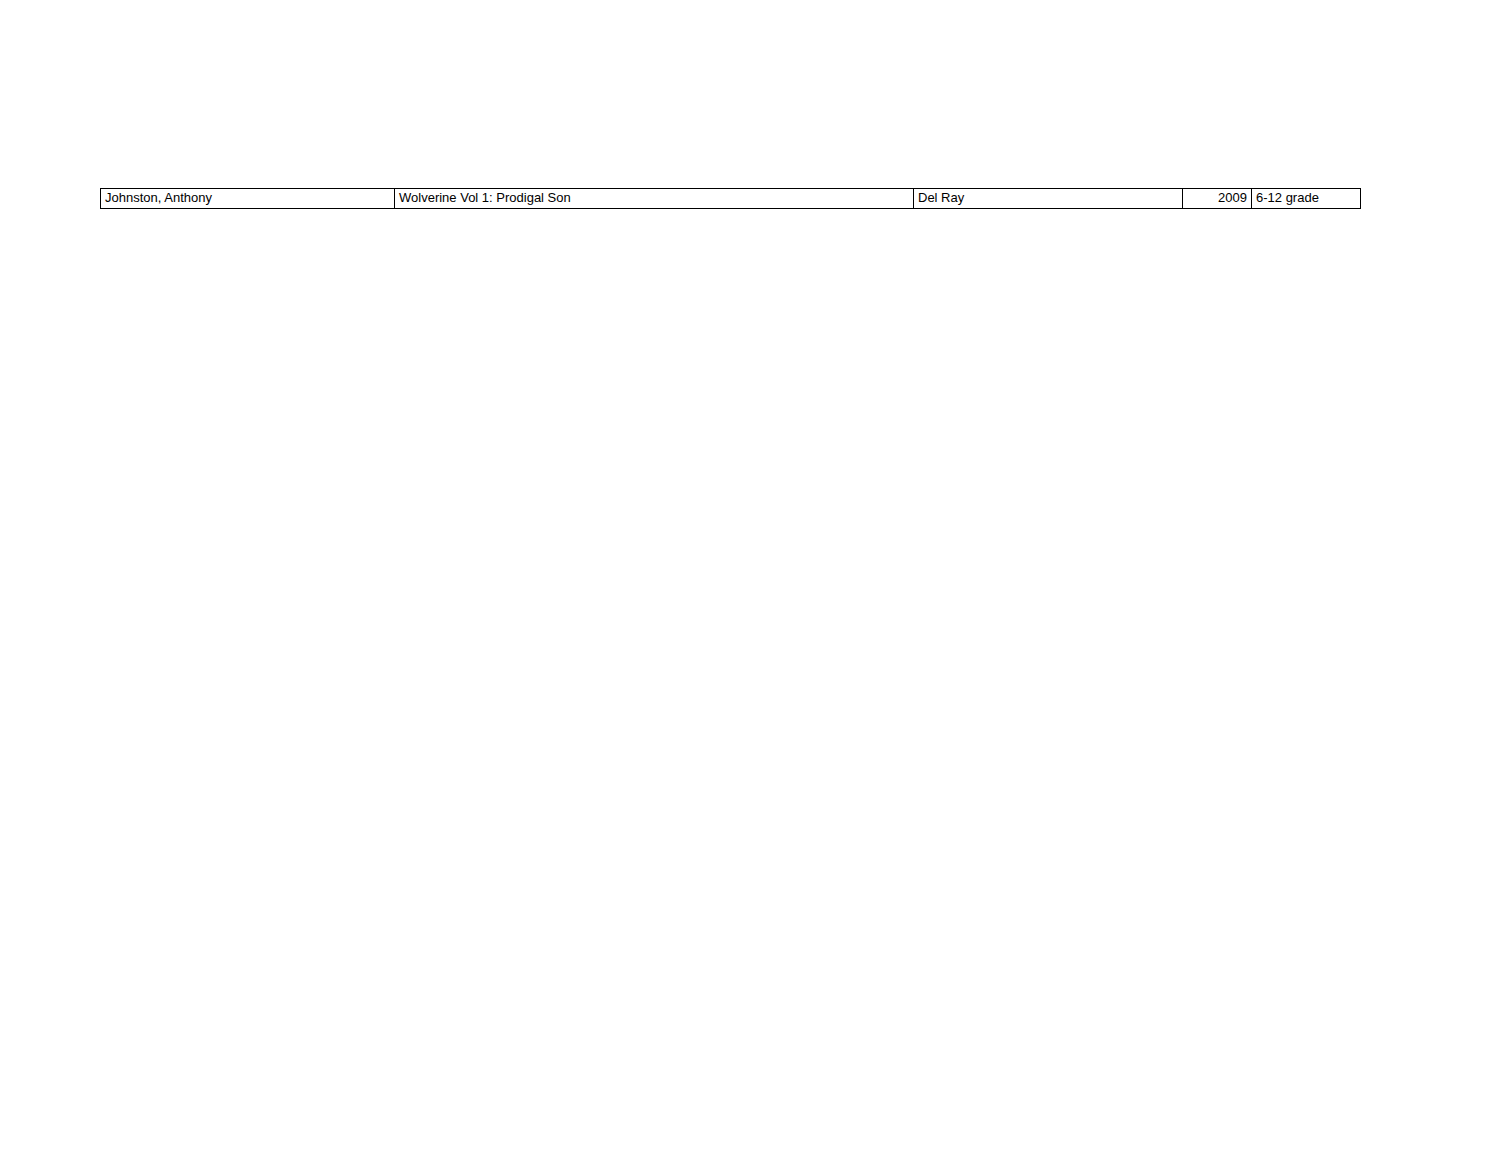| Johnston, Anthony | Wolverine Vol 1: Prodigal Son | Del Ray | 2009 | 6-12 grade |